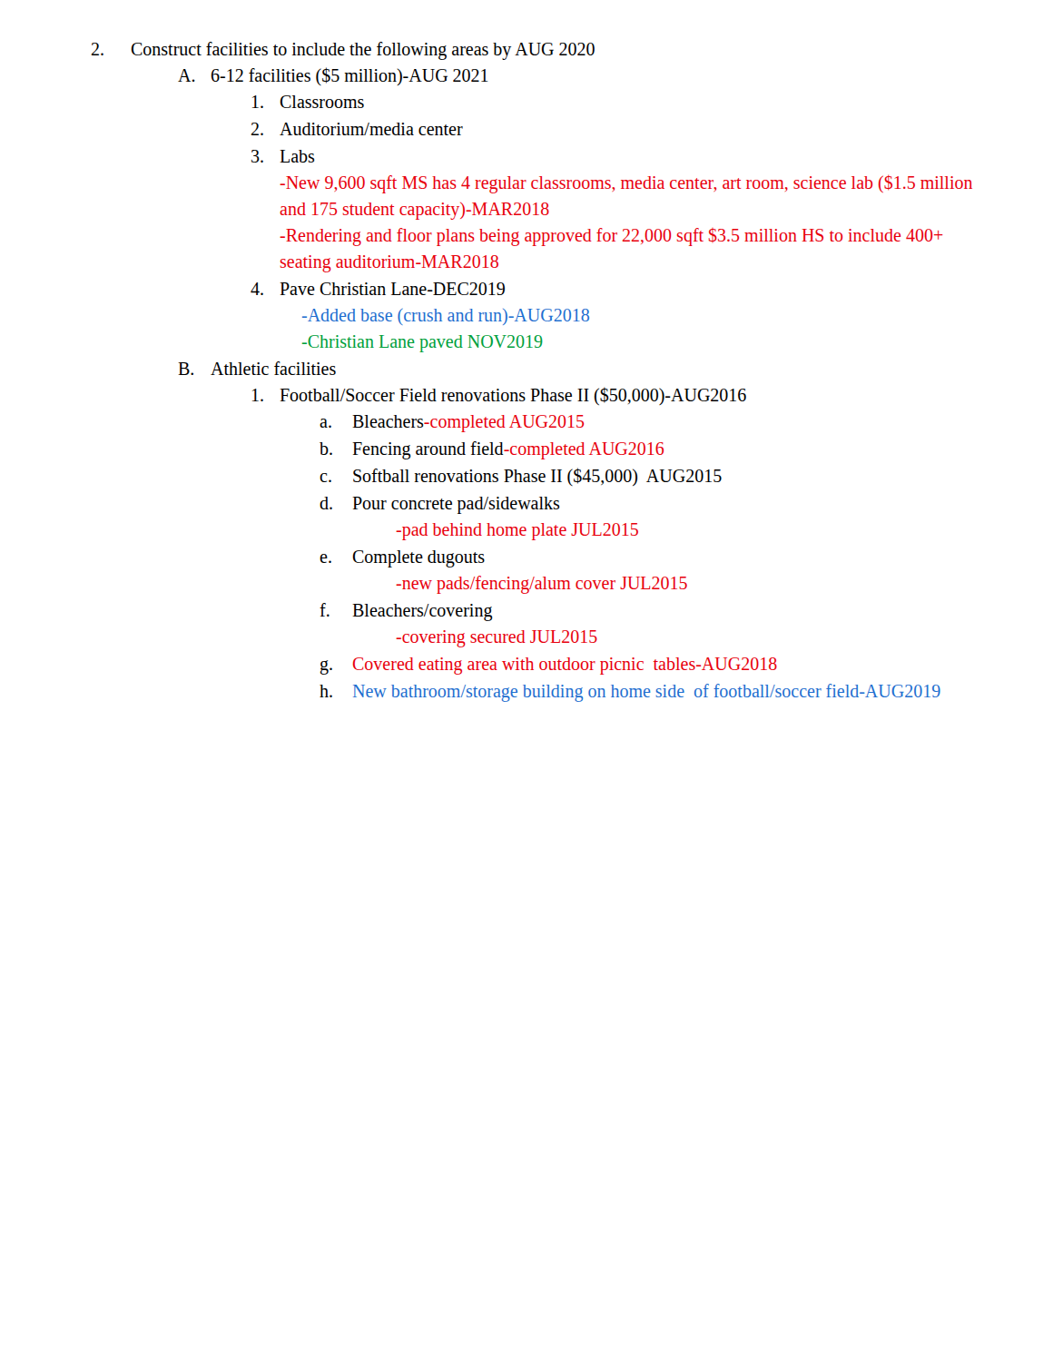2. Construct facilities to include the following areas by AUG 2020
A. 6-12 facilities ($5 million)-AUG 2021
1. Classrooms
2. Auditorium/media center
3. Labs -New 9,600 sqft MS has 4 regular classrooms, media center, art room, science lab ($1.5 million and 175 student capacity)-MAR2018 -Rendering and floor plans being approved for 22,000 sqft $3.5 million HS to include 400+ seating auditorium-MAR2018
4. Pave Christian Lane-DEC2019 -Added base (crush and run)-AUG2018 -Christian Lane paved NOV2019
B. Athletic facilities
1. Football/Soccer Field renovations Phase II ($50,000)-AUG2016
a. Bleachers-completed AUG2015
b. Fencing around field-completed AUG2016
c. Softball renovations Phase II ($45,000) AUG2015
d. Pour concrete pad/sidewalks -pad behind home plate JUL2015
e. Complete dugouts -new pads/fencing/alum cover JUL2015
f. Bleachers/covering -covering secured JUL2015
g. Covered eating area with outdoor picnic tables-AUG2018
h. New bathroom/storage building on home side of football/soccer field-AUG2019